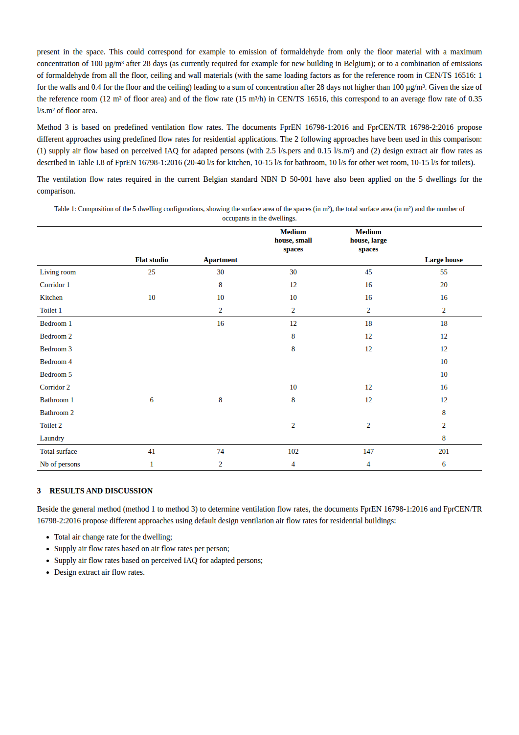present in the space. This could correspond for example to emission of formaldehyde from only the floor material with a maximum concentration of 100 µg/m³ after 28 days (as currently required for example for new building in Belgium); or to a combination of emissions of formaldehyde from all the floor, ceiling and wall materials (with the same loading factors as for the reference room in CEN/TS 16516: 1 for the walls and 0.4 for the floor and the ceiling) leading to a sum of concentration after 28 days not higher than 100 µg/m³. Given the size of the reference room (12 m² of floor area) and of the flow rate (15 m³/h) in CEN/TS 16516, this correspond to an average flow rate of 0.35 l/s.m² of floor area.
Method 3 is based on predefined ventilation flow rates. The documents FprEN 16798-1:2016 and FprCEN/TR 16798-2:2016 propose different approaches using predefined flow rates for residential applications. The 2 following approaches have been used in this comparison: (1) supply air flow based on perceived IAQ for adapted persons (with 2.5 l/s.pers and 0.15 l/s.m²) and (2) design extract air flow rates as described in Table I.8 of FprEN 16798-1:2016 (20-40 l/s for kitchen, 10-15 l/s for bathroom, 10 l/s for other wet room, 10-15 l/s for toilets).
The ventilation flow rates required in the current Belgian standard NBN D 50-001 have also been applied on the 5 dwellings for the comparison.
Table 1: Composition of the 5 dwelling configurations, showing the surface area of the spaces (in m²), the total surface area (in m²) and the number of occupants in the dwellings.
| | | | Medium house, small spaces | Medium house, large spaces | |
| --- | --- | --- | --- | --- | --- |
| | Flat studio | Apartment | | | Large house |
| Living room | 25 | 30 | 30 | 45 | 55 |
| Corridor 1 | | 8 | 12 | 16 | 20 |
| Kitchen | 10 | 10 | 10 | 16 | 16 |
| Toilet 1 | | 2 | 2 | 2 | 2 |
| Bedroom 1 | | 16 | 12 | 18 | 18 |
| Bedroom 2 | | | 8 | 12 | 12 |
| Bedroom 3 | | | 8 | 12 | 12 |
| Bedroom 4 | | | | | 10 |
| Bedroom 5 | | | | | 10 |
| Corridor 2 | | | 10 | 12 | 16 |
| Bathroom 1 | 6 | 8 | 8 | 12 | 12 |
| Bathroom 2 | | | | | 8 |
| Toilet 2 | | | 2 | 2 | 2 |
| Laundry | | | | | 8 |
| Total surface | 41 | 74 | 102 | 147 | 201 |
| Nb of persons | 1 | 2 | 4 | 4 | 6 |
3 RESULTS AND DISCUSSION
Beside the general method (method 1 to method 3) to determine ventilation flow rates, the documents FprEN 16798-1:2016 and FprCEN/TR 16798-2:2016 propose different approaches using default design ventilation air flow rates for residential buildings:
Total air change rate for the dwelling;
Supply air flow rates based on air flow rates per person;
Supply air flow rates based on perceived IAQ for adapted persons;
Design extract air flow rates.